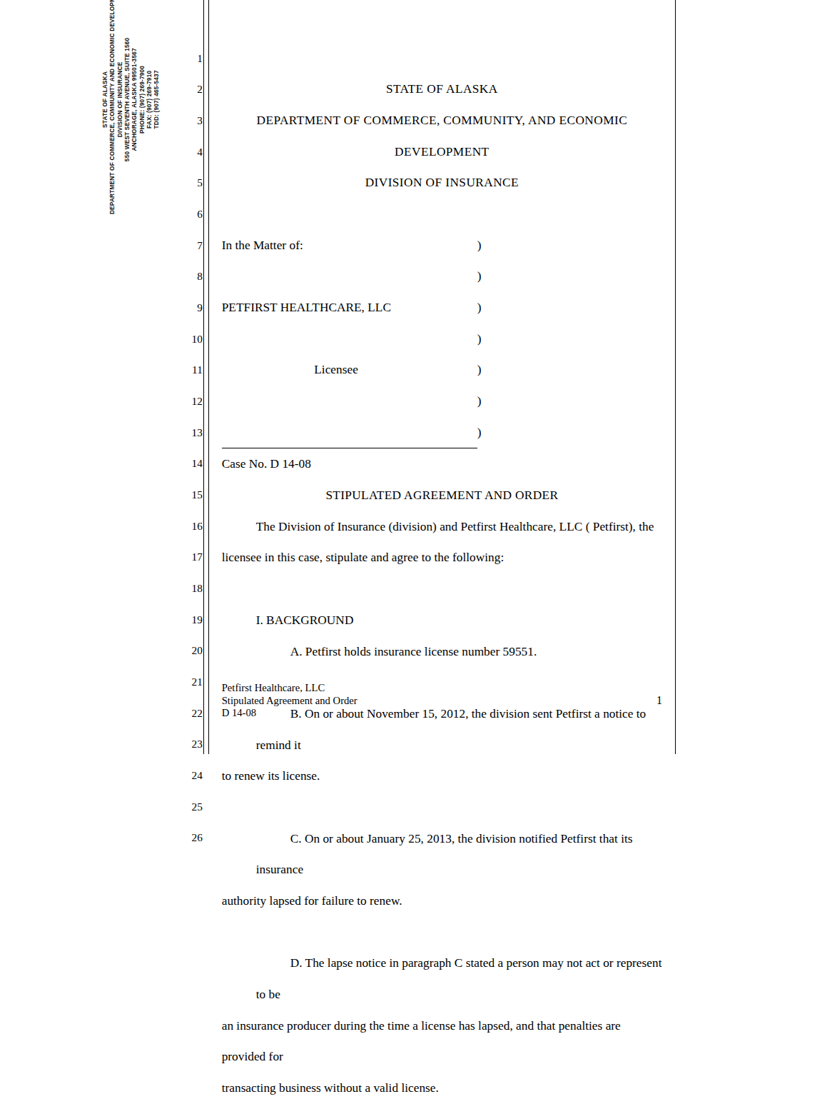STATE OF ALASKA
DEPARTMENT OF COMMERCE, COMMUNITY AND ECONOMIC DEVELOPMENT
DIVISION OF INSURANCE
550 WEST SEVENTH AVENUE, SUITE 1560
ANCHORAGE, ALASKA 99501-3567
PHONE: (907) 269-7900
FAX: (907) 269-7910
TDD: (907) 465-5437
1
2
3
4
5
6
7
8
9
10
11
12
13
14
15
16
17
18
19
20
21
22
23
24
25
26
STATE OF ALASKA
DEPARTMENT OF COMMERCE, COMMUNITY, AND ECONOMIC DEVELOPMENT
DIVISION OF INSURANCE
| In the Matter of: | ) | |
| | ) | |
| PETFIRST HEALTHCARE, LLC | ) | |
| | ) | |
| Licensee | ) | |
| | ) | |
| | ) | |
Case No. D 14-08
STIPULATED AGREEMENT AND ORDER
The Division of Insurance (division) and Petfirst Healthcare, LLC ( Petfirst), the
licensee in this case, stipulate and agree to the following:
I. BACKGROUND
A. Petfirst holds insurance license number 59551.
B. On or about November 15, 2012, the division sent Petfirst a notice to remind it
to renew its license.
C. On or about January 25, 2013, the division notified Petfirst that its insurance
authority lapsed for failure to renew.
D. The lapse notice in paragraph C stated a person may not act or represent to be
an insurance producer during the time a license has lapsed, and that penalties are provided for
transacting business without a valid license.
1
Petfirst Healthcare, LLC
Stipulated Agreement and Order
D 14-08